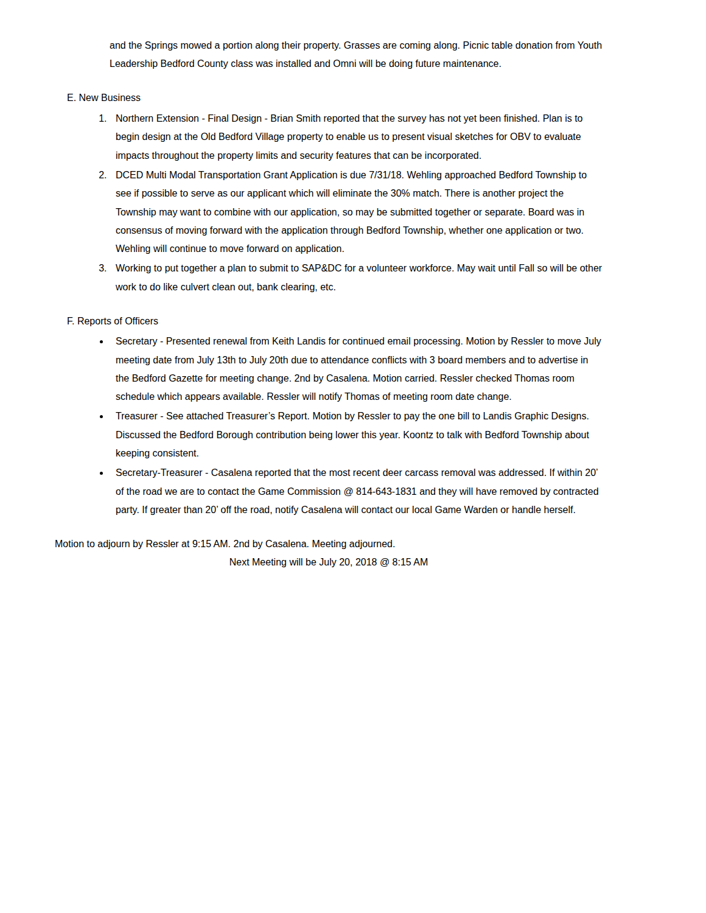and the Springs mowed a portion along their property. Grasses are coming along. Picnic table donation from Youth Leadership Bedford County class was installed and Omni will be doing future maintenance.
E. New Business
Northern Extension - Final Design - Brian Smith reported that the survey has not yet been finished. Plan is to begin design at the Old Bedford Village property to enable us to present visual sketches for OBV to evaluate impacts throughout the property limits and security features that can be incorporated.
DCED Multi Modal Transportation Grant Application is due 7/31/18. Wehling approached Bedford Township to see if possible to serve as our applicant which will eliminate the 30% match. There is another project the Township may want to combine with our application, so may be submitted together or separate. Board was in consensus of moving forward with the application through Bedford Township, whether one application or two. Wehling will continue to move forward on application.
Working to put together a plan to submit to SAP&DC for a volunteer workforce. May wait until Fall so will be other work to do like culvert clean out, bank clearing, etc.
F. Reports of Officers
Secretary - Presented renewal from Keith Landis for continued email processing. Motion by Ressler to move July meeting date from July 13th to July 20th due to attendance conflicts with 3 board members and to advertise in the Bedford Gazette for meeting change. 2nd by Casalena. Motion carried. Ressler checked Thomas room schedule which appears available. Ressler will notify Thomas of meeting room date change.
Treasurer - See attached Treasurer’s Report. Motion by Ressler to pay the one bill to Landis Graphic Designs. Discussed the Bedford Borough contribution being lower this year. Koontz to talk with Bedford Township about keeping consistent.
Secretary-Treasurer - Casalena reported that the most recent deer carcass removal was addressed. If within 20’ of the road we are to contact the Game Commission @ 814-643-1831 and they will have removed by contracted party. If greater than 20’ off the road, notify Casalena will contact our local Game Warden or handle herself.
Motion to adjourn by Ressler at 9:15 AM. 2nd by Casalena. Meeting adjourned.
Next Meeting will be July 20, 2018 @ 8:15 AM